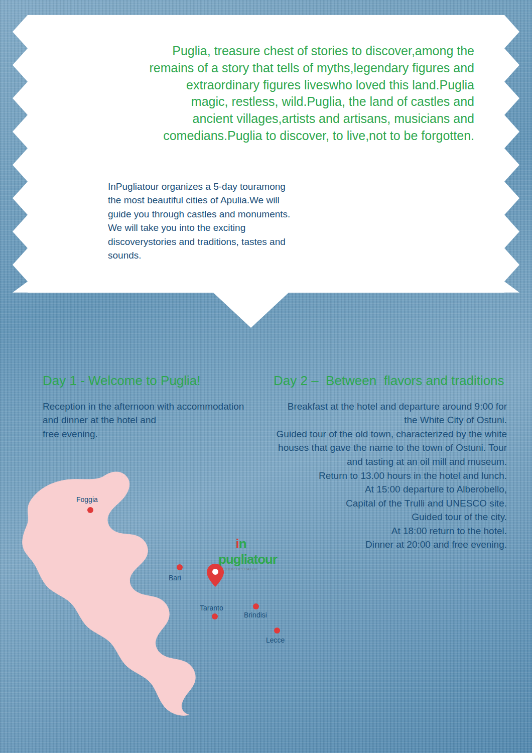Puglia, treasure chest of stories to discover,among the remains of a story that tells of myths,legendary figures and extraordinary figures liveswho loved this land.Puglia magic, restless, wild.Puglia, the land of castles and ancient villages,artists and artisans, musicians and comedians.Puglia to discover, to live,not to be forgotten.
InPugliatour organizes a 5-day touramong the most beautiful cities of Apulia.We will guide you through castles and monuments. We will take you into the exciting discoverystories and traditions, tastes and sounds.
Day 1 - Welcome to Puglia!
Reception in the afternoon with accommodation and dinner at the hotel and
free evening.
Foggia Bari Taranto Brindisi Lecce
in pugliatour
TOUR OPERATOR
Day 2 – Between flavors and traditions
Breakfast at the hotel and departure around 9:00 for the White City of Ostuni.
Guided tour of the old town, characterized by the white houses that gave the name to the town of Ostuni. Tour and tasting at an oil mill and museum.
Return to 13.00 hours in the hotel and lunch.
At 15:00 departure to Alberobello,
Capital of the Trulli and UNESCO site.
Guided tour of the city.
At 18:00 return to the hotel.
Dinner at 20:00 and free evening.